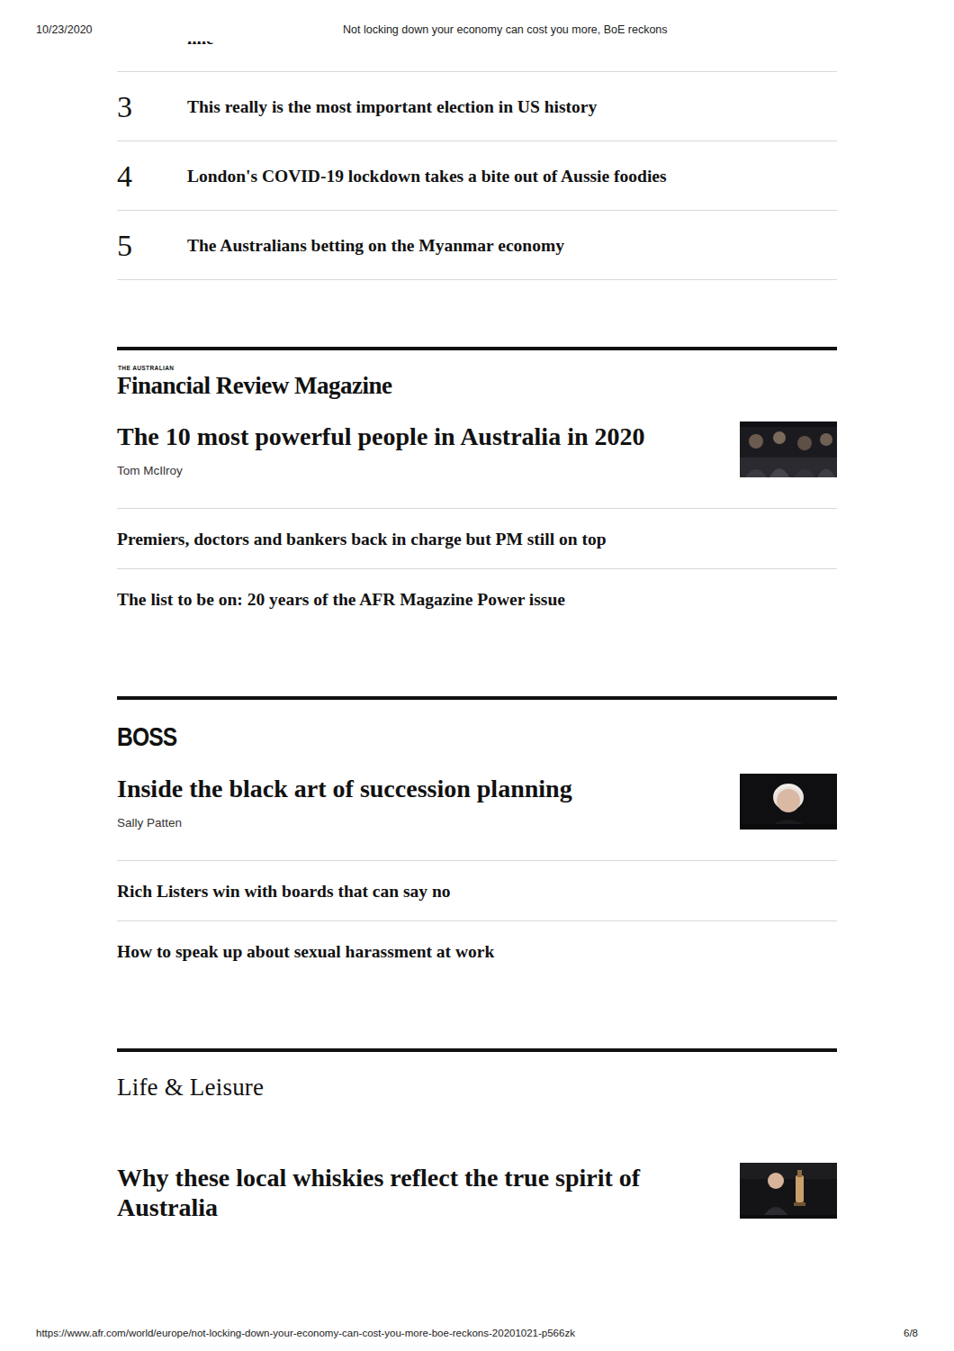10/23/2020 Not locking down your economy can cost you more, BoE reckons
— line
3 This really is the most important election in US history
4 London's COVID-19 lockdown takes a bite out of Aussie foodies
5 The Australians betting on the Myanmar economy
The Australian Financial Review Magazine
The 10 most powerful people in Australia in 2020
Tom McIlroy
Premiers, doctors and bankers back in charge but PM still on top The list to be on: 20 years of the AFR Magazine Power issue
Boss
Inside the black art of succession planning
Sally Patten
Rich Listers win with boards that can say no How to speak up about sexual harassment at work
Life & Leisure
Why these local whiskies reflect the true spirit of Australia
https://www.afr.com/world/europe/not-locking-down-your-economy-can-cost-you-more-boe-reckons-20201021-p566zk 6/8